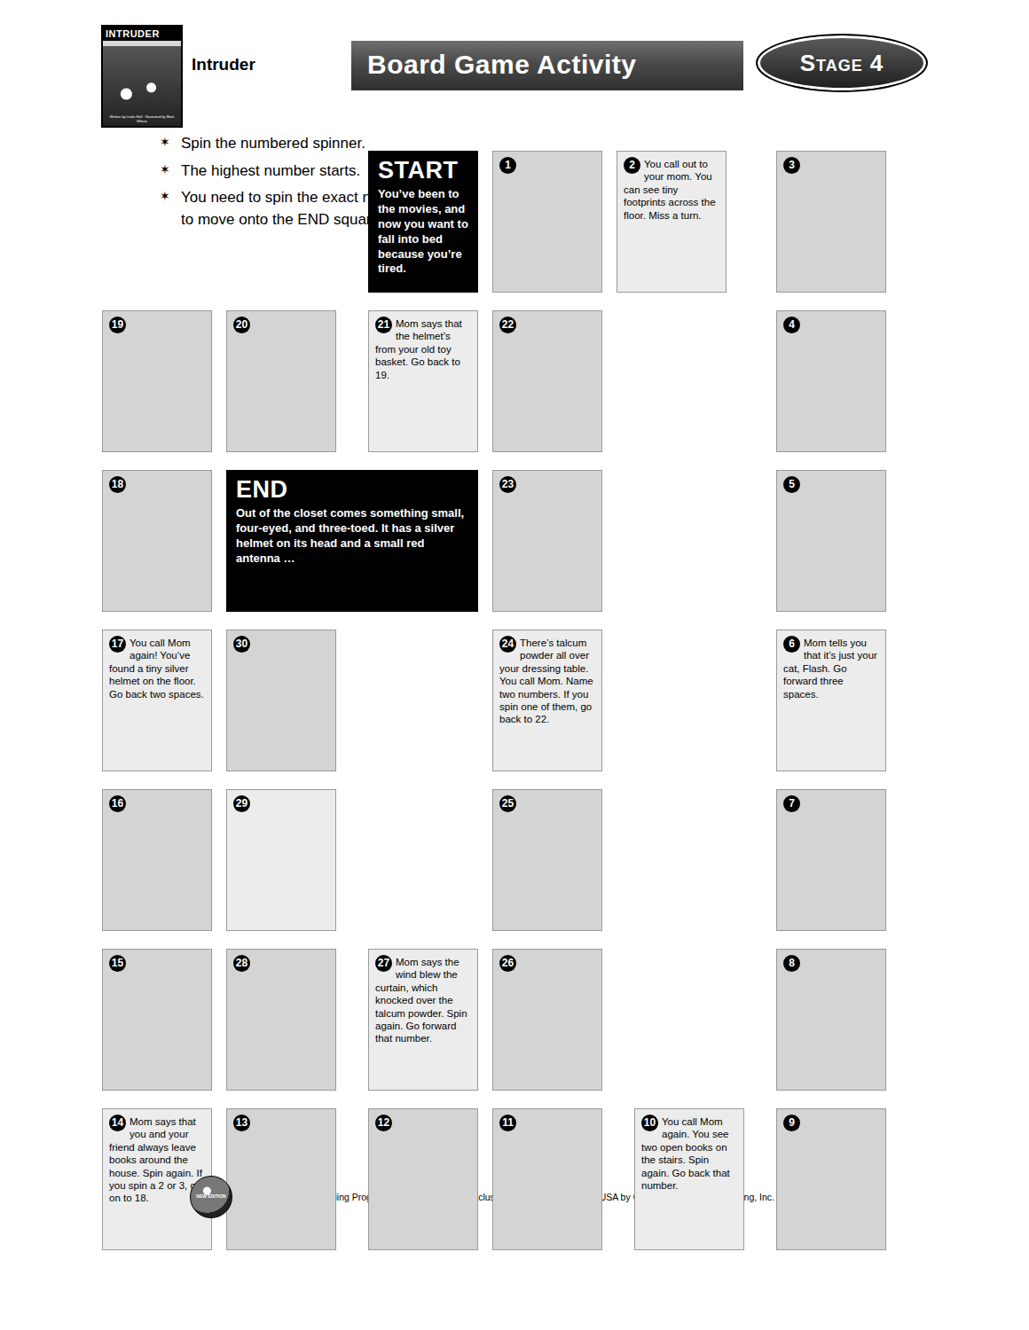INTRUDER
Written by Linda Hall · Illustrated by Mark Wilson
Intruder
Board Game Activity
Stage 4
Spin the numbered spinner.
The highest number starts.
You need to spin the exact number to move onto the END square.
START
You’ve been to the movies, and now you want to fall into bed because you’re tired.
1
2 You call out to your mom. You can see tiny footprints across the floor. Miss a turn.
3
4
5
6 Mom tells you that it’s just your cat, Flash. Go forward three spaces.
7
8
9
10 You call Mom again. You see two open books on the stairs. Spin again. Go back that number.
11
12
13
14 Mom says that you and your friend always leave books around the house. Spin again. If you spin a 2 or 3, go on to 18.
15
16
17 You call Mom again! You’ve found a tiny silver helmet on the floor. Go back two spaces.
18
19
20
21 Mom says that the helmet’s from your old toy basket. Go back to 19.
22
23
24 There’s talcum powder all over your dressing table. You call Mom. Name two numbers. If you spin one of them, go back to 22.
25
26
27 Mom says the wind blew the curtain, which knocked over the talcum powder. Spin again. Go forward that number.
28
29
30
END
Out of the closet comes something small, four-eyed, and three-toed. It has a silver helmet on its head and a small red antenna …
© 2015 Rainbow Reading Programme Ltd. Distributed exclusively under licence in the USA by Okapi Educational Publishing, Inc. (www.myokapi.com)